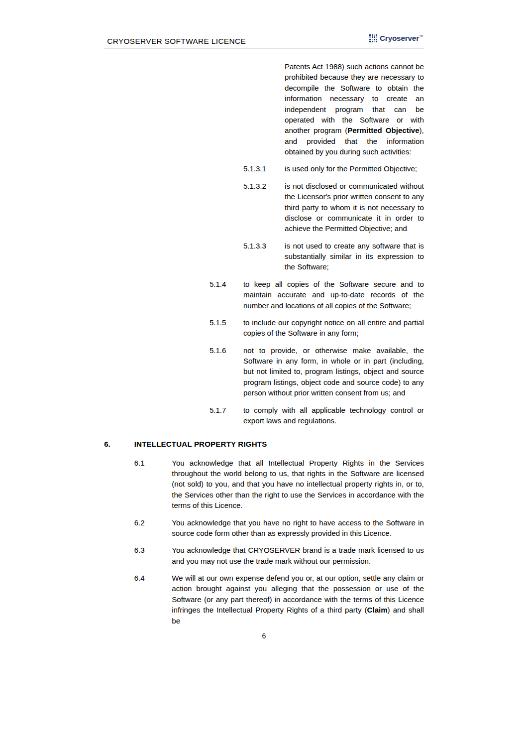CRYOSERVER SOFTWARE LICENCE
Cryoserver™
Patents Act 1988) such actions cannot be prohibited because they are necessary to decompile the Software to obtain the information necessary to create an independent program that can be operated with the Software or with another program (Permitted Objective), and provided that the information obtained by you during such activities:
5.1.3.1
is used only for the Permitted Objective;
5.1.3.2
is not disclosed or communicated without the Licensor's prior written consent to any third party to whom it is not necessary to disclose or communicate it in order to achieve the Permitted Objective; and
5.1.3.3
is not used to create any software that is substantially similar in its expression to the Software;
5.1.4
to keep all copies of the Software secure and to maintain accurate and up-to-date records of the number and locations of all copies of the Software;
5.1.5
to include our copyright notice on all entire and partial copies of the Software in any form;
5.1.6
not to provide, or otherwise make available, the Software in any form, in whole or in part (including, but not limited to, program listings, object and source program listings, object code and source code) to any person without prior written consent from us; and
5.1.7
to comply with all applicable technology control or export laws and regulations.
6.
INTELLECTUAL PROPERTY RIGHTS
6.1
You acknowledge that all Intellectual Property Rights in the Services throughout the world belong to us, that rights in the Software are licensed (not sold) to you, and that you have no intellectual property rights in, or to, the Services other than the right to use the Services in accordance with the terms of this Licence.
6.2
You acknowledge that you have no right to have access to the Software in source code form other than as expressly provided in this Licence.
6.3
You acknowledge that CRYOSERVER brand is a trade mark licensed to us and you may not use the trade mark without our permission.
6.4
We will at our own expense defend you or, at our option, settle any claim or action brought against you alleging that the possession or use of the Software (or any part thereof) in accordance with the terms of this Licence infringes the Intellectual Property Rights of a third party (Claim) and shall be
6